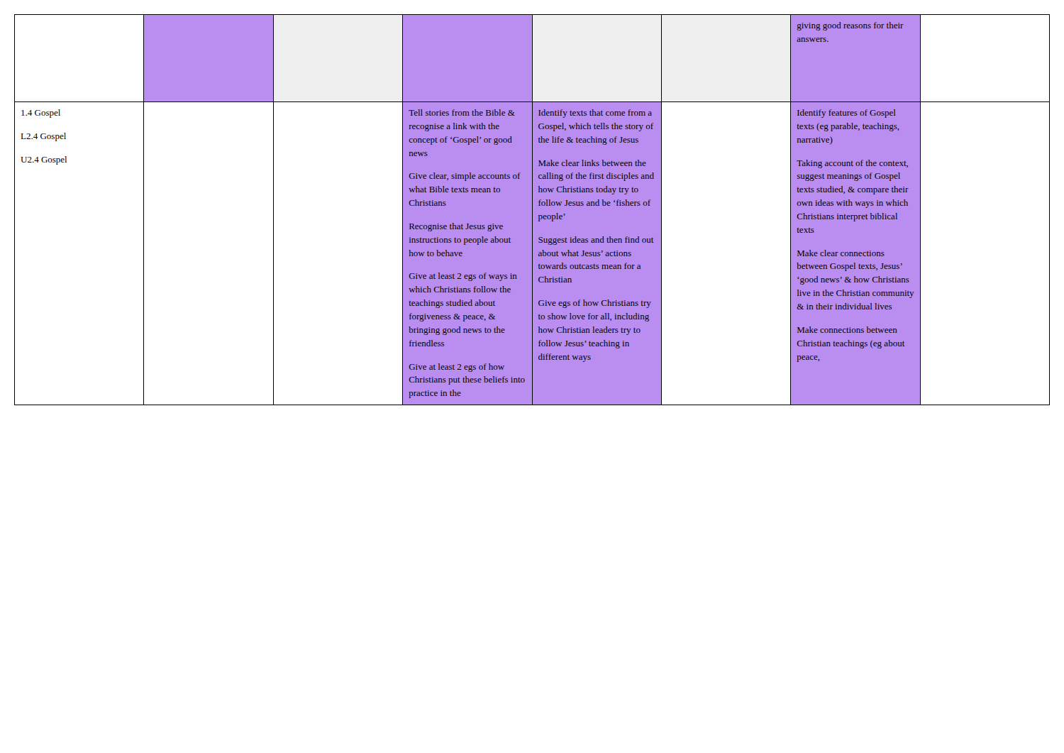| | | | | | | giving good reasons for their answers. | |
| 1.4 Gospel L2.4 Gospel U2.4 Gospel | | | Tell stories from the Bible & recognise a link with the concept of ‘Gospel’ or good news Give clear, simple accounts of what Bible texts mean to Christians Recognise that Jesus give instructions to people about how to behave Give at least 2 egs of ways in which Christians follow the teachings studied about forgiveness & peace, & bringing good news to the friendless Give at least 2 egs of how Christians put these beliefs into practice in the | Identify texts that come from a Gospel, which tells the story of the life & teaching of Jesus Make clear links between the calling of the first disciples and how Christians today try to follow Jesus and be ‘fishers of people’ Suggest ideas and then find out about what Jesus’ actions towards outcasts mean for a Christian Give egs of how Christians try to show love for all, including how Christian leaders try to follow Jesus’ teaching in different ways | | Identify features of Gospel texts (eg parable, teachings, narrative) Taking account of the context, suggest meanings of Gospel texts studied, & compare their own ideas with ways in which Christians interpret biblical texts Make clear connections between Gospel texts, Jesus’ ‘good news’ & how Christians live in the Christian community & in their individual lives Make connections between Christian teachings (eg about peace, | |